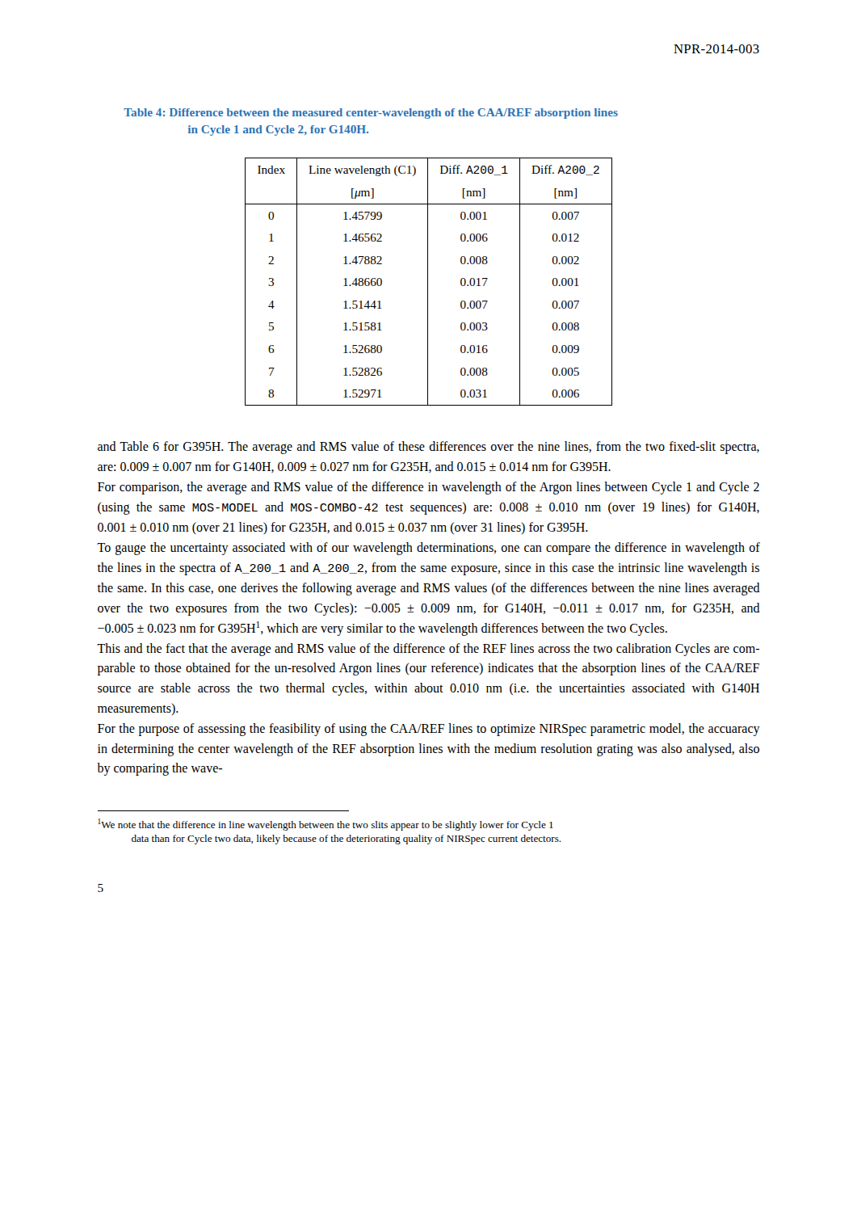NPR-2014-003
Table 4: Difference between the measured center-wavelength of the CAA/REF absorption lines in Cycle 1 and Cycle 2, for G140H.
| Index | Line wavelength (C1) | Diff. A200_1 | Diff. A200_2 |
| --- | --- | --- | --- |
| | [ μ m] | [nm] | [nm] |
| 0 | 1.45799 | 0.001 | 0.007 |
| 1 | 1.46562 | 0.006 | 0.012 |
| 2 | 1.47882 | 0.008 | 0.002 |
| 3 | 1.48660 | 0.017 | 0.001 |
| 4 | 1.51441 | 0.007 | 0.007 |
| 5 | 1.51581 | 0.003 | 0.008 |
| 6 | 1.52680 | 0.016 | 0.009 |
| 7 | 1.52826 | 0.008 | 0.005 |
| 8 | 1.52971 | 0.031 | 0.006 |
and Table 6 for G395H. The average and RMS value of these differences over the nine lines, from the two fixed-slit spectra, are: 0.009 ± 0.007 nm for G140H, 0.009 ± 0.027 nm for G235H, and 0.015 ± 0.014 nm for G395H.
For comparison, the average and RMS value of the difference in wavelength of the Argon lines between Cycle 1 and Cycle 2 (using the same MOS-MODEL and MOS-COMBO-42 test sequences) are: 0.008 ± 0.010 nm (over 19 lines) for G140H, 0.001 ± 0.010 nm (over 21 lines) for G235H, and 0.015 ± 0.037 nm (over 31 lines) for G395H.
To gauge the uncertainty associated with of our wavelength determinations, one can compare the difference in wavelength of the lines in the spectra of A_200_1 and A_200_2, from the same exposure, since in this case the intrinsic line wavelength is the same. In this case, one derives the following average and RMS values (of the differences between the nine lines averaged over the two exposures from the two Cycles): −0.005 ± 0.009 nm, for G140H, −0.011 ± 0.017 nm, for G235H, and −0.005 ± 0.023 nm for G395H1, which are very similar to the wavelength differences between the two Cycles.
This and the fact that the average and RMS value of the difference of the REF lines across the two calibration Cycles are comparable to those obtained for the un-resolved Argon lines (our reference) indicates that the absorption lines of the CAA/REF source are stable across the two thermal cycles, within about 0.010 nm (i.e. the uncertainties associated with G140H measurements).
For the purpose of assessing the feasibility of using the CAA/REF lines to optimize NIRSpec parametric model, the accuaracy in determining the center wavelength of the REF absorption lines with the medium resolution grating was also analysed, also by comparing the wave-
1We note that the difference in line wavelength between the two slits appear to be slightly lower for Cycle 1 data than for Cycle two data, likely because of the deteriorating quality of NIRSpec current detectors.
5